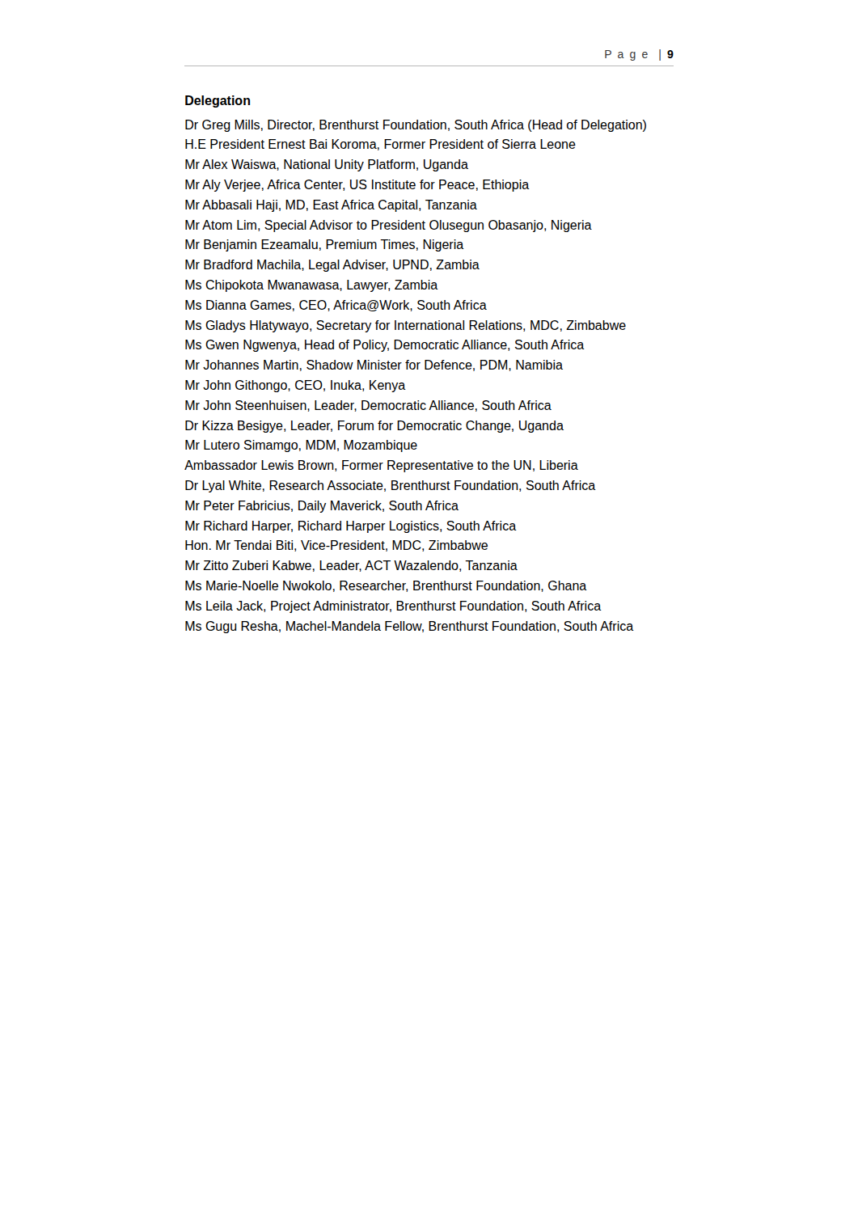P a g e | 9
Delegation
Dr Greg Mills, Director, Brenthurst Foundation, South Africa (Head of Delegation)
H.E President Ernest Bai Koroma, Former President of Sierra Leone
Mr Alex Waiswa, National Unity Platform, Uganda
Mr Aly Verjee, Africa Center, US Institute for Peace, Ethiopia
Mr Abbasali Haji, MD, East Africa Capital, Tanzania
Mr Atom Lim, Special Advisor to President Olusegun Obasanjo, Nigeria
Mr Benjamin Ezeamalu, Premium Times, Nigeria
Mr Bradford Machila, Legal Adviser, UPND, Zambia
Ms Chipokota Mwanawasa, Lawyer, Zambia
Ms Dianna Games, CEO, Africa@Work, South Africa
Ms Gladys Hlatywayo, Secretary for International Relations, MDC, Zimbabwe
Ms Gwen Ngwenya, Head of Policy, Democratic Alliance, South Africa
Mr Johannes Martin, Shadow Minister for Defence, PDM, Namibia
Mr John Githongo, CEO, Inuka, Kenya
Mr John Steenhuisen, Leader, Democratic Alliance, South Africa
Dr Kizza Besigye, Leader, Forum for Democratic Change, Uganda
Mr Lutero Simamgo, MDM, Mozambique
Ambassador Lewis Brown, Former Representative to the UN, Liberia
Dr Lyal White, Research Associate, Brenthurst Foundation, South Africa
Mr Peter Fabricius, Daily Maverick, South Africa
Mr Richard Harper, Richard Harper Logistics, South Africa
Hon. Mr Tendai Biti, Vice-President, MDC, Zimbabwe
Mr Zitto Zuberi Kabwe, Leader, ACT Wazalendo, Tanzania
Ms Marie-Noelle Nwokolo, Researcher, Brenthurst Foundation, Ghana
Ms Leila Jack, Project Administrator, Brenthurst Foundation, South Africa
Ms Gugu Resha, Machel-Mandela Fellow, Brenthurst Foundation, South Africa